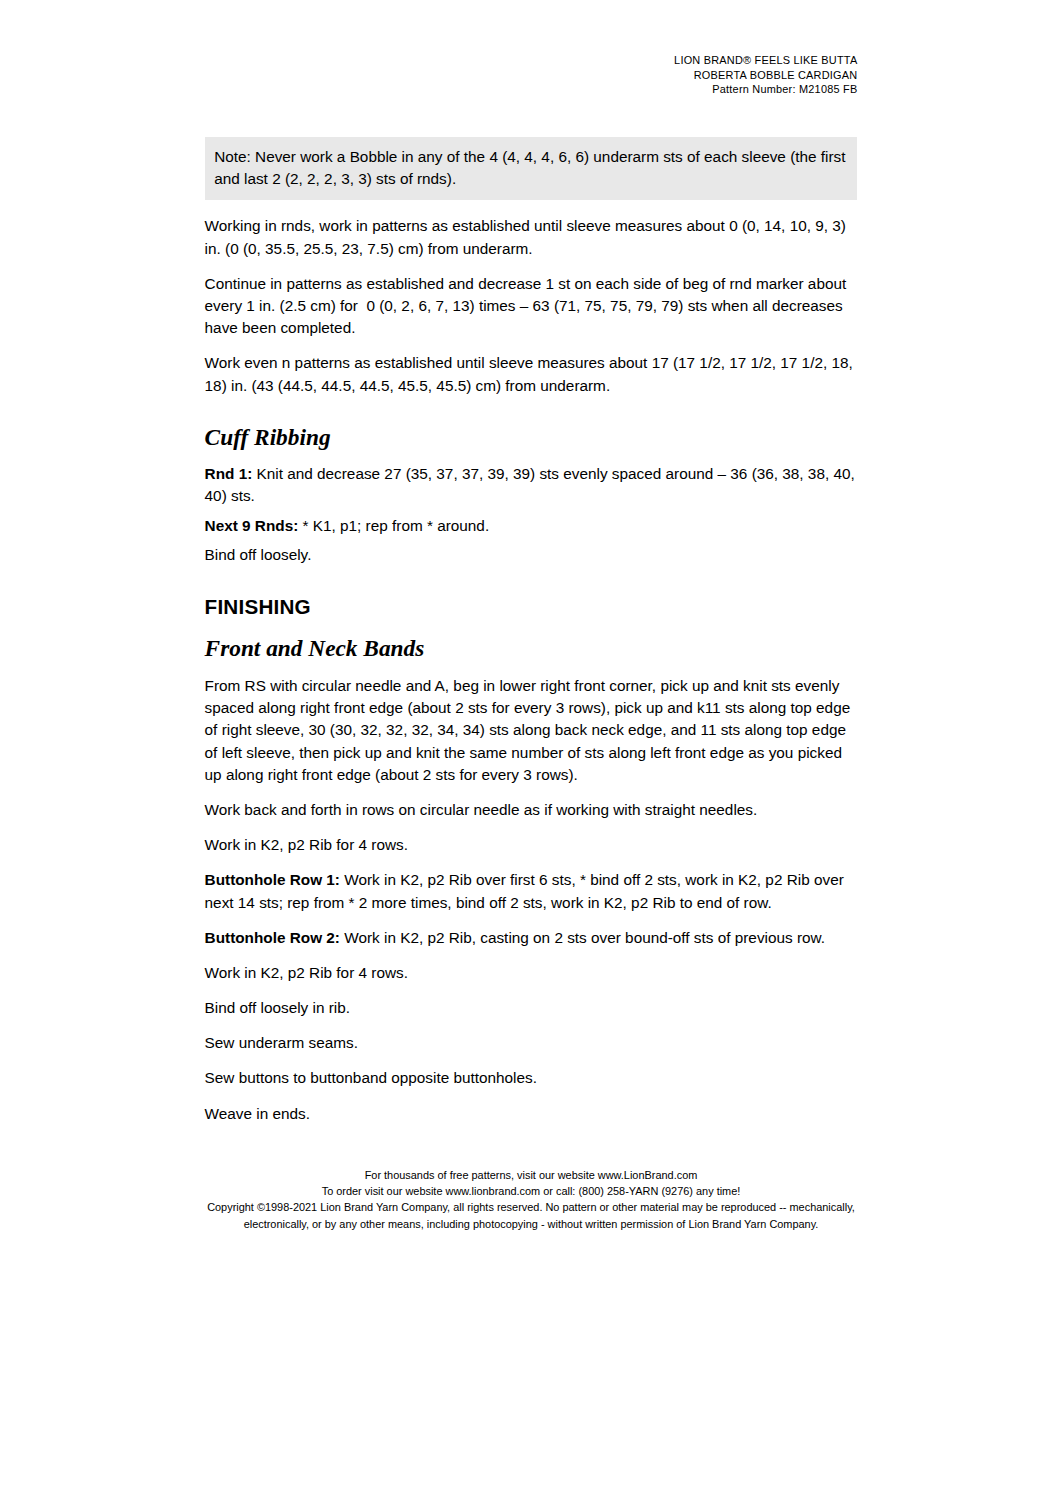LION BRAND® FEELS LIKE BUTTA
ROBERTA BOBBLE CARDIGAN
Pattern Number: M21085 FB
Note: Never work a Bobble in any of the 4 (4, 4, 4, 6, 6) underarm sts of each sleeve (the first and last 2 (2, 2, 2, 3, 3) sts of rnds).
Working in rnds, work in patterns as established until sleeve measures about 0 (0, 14, 10, 9, 3) in. (0 (0, 35.5, 25.5, 23, 7.5) cm) from underarm.
Continue in patterns as established and decrease 1 st on each side of beg of rnd marker about every 1 in. (2.5 cm) for 0 (0, 2, 6, 7, 13) times – 63 (71, 75, 75, 79, 79) sts when all decreases have been completed.
Work even n patterns as established until sleeve measures about 17 (17 1/2, 17 1/2, 17 1/2, 18, 18) in. (43 (44.5, 44.5, 44.5, 45.5, 45.5) cm) from underarm.
Cuff Ribbing
Rnd 1: Knit and decrease 27 (35, 37, 37, 39, 39) sts evenly spaced around – 36 (36, 38, 38, 40, 40) sts.
Next 9 Rnds: * K1, p1; rep from * around.
Bind off loosely.
FINISHING
Front and Neck Bands
From RS with circular needle and A, beg in lower right front corner, pick up and knit sts evenly spaced along right front edge (about 2 sts for every 3 rows), pick up and k11 sts along top edge of right sleeve, 30 (30, 32, 32, 32, 34, 34) sts along back neck edge, and 11 sts along top edge of left sleeve, then pick up and knit the same number of sts along left front edge as you picked up along right front edge (about 2 sts for every 3 rows).
Work back and forth in rows on circular needle as if working with straight needles.
Work in K2, p2 Rib for 4 rows.
Buttonhole Row 1: Work in K2, p2 Rib over first 6 sts, * bind off 2 sts, work in K2, p2 Rib over next 14 sts; rep from * 2 more times, bind off 2 sts, work in K2, p2 Rib to end of row.
Buttonhole Row 2: Work in K2, p2 Rib, casting on 2 sts over bound-off sts of previous row.
Work in K2, p2 Rib for 4 rows.
Bind off loosely in rib.
Sew underarm seams.
Sew buttons to buttonband opposite buttonholes.
Weave in ends.
For thousands of free patterns, visit our website www.LionBrand.com
To order visit our website www.lionbrand.com or call: (800) 258-YARN (9276) any time!
Copyright ©1998-2021 Lion Brand Yarn Company, all rights reserved. No pattern or other material may be reproduced -- mechanically, electronically, or by any other means, including photocopying - without written permission of Lion Brand Yarn Company.